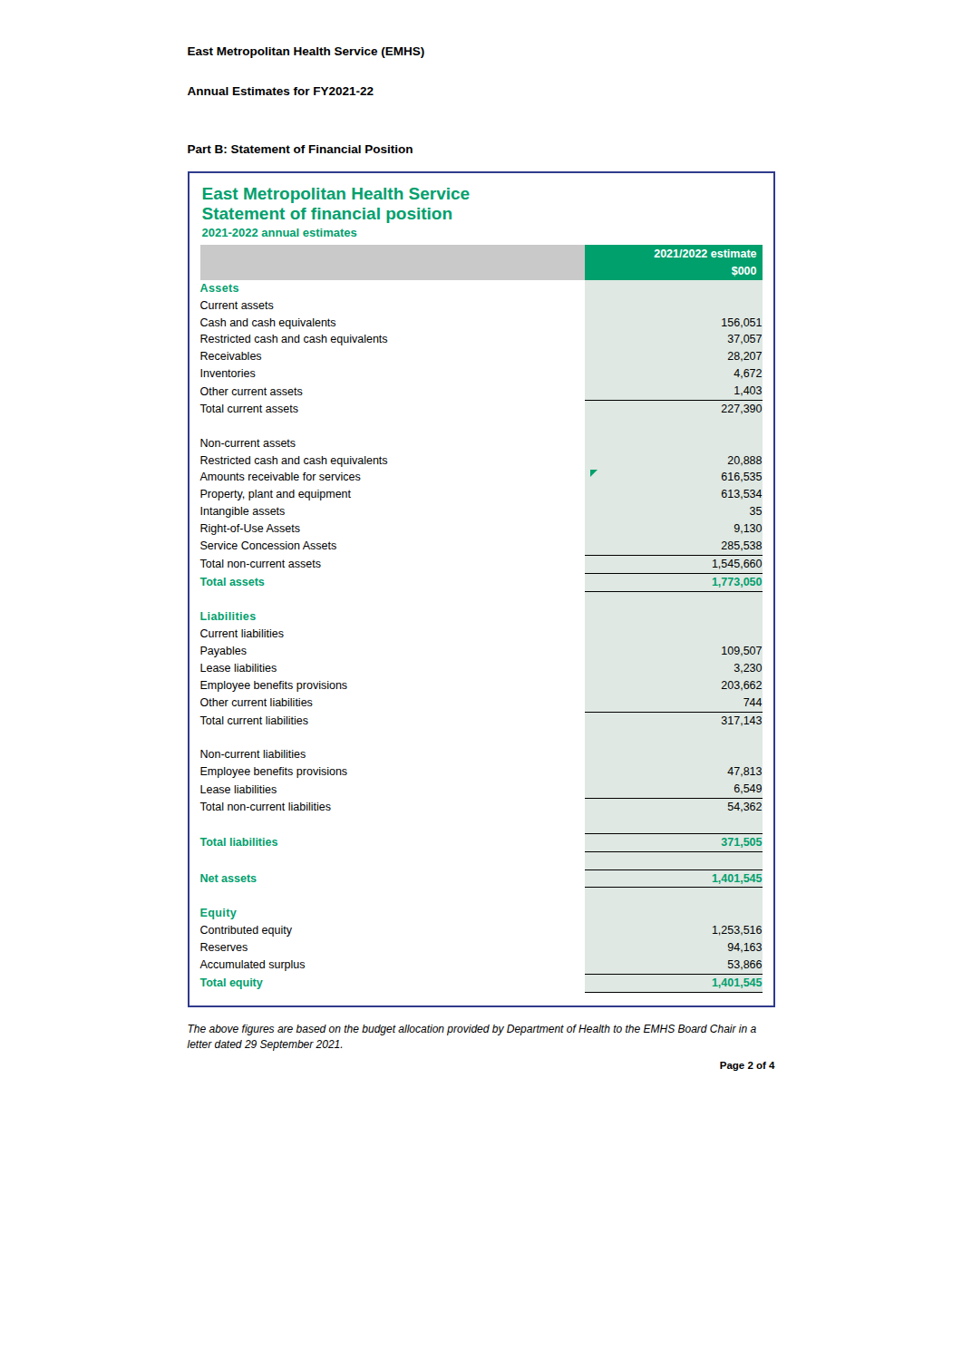East Metropolitan Health Service (EMHS)
Annual Estimates for FY2021-22
Part B: Statement of Financial Position
East Metropolitan Health ServiceStatement of financial position
2021-2022 annual estimates
| | 2021/2022 estimate |
| | $000 |
| Assets | |
| Current assets | |
| Cash and cash equivalents | 156,051 |
| Restricted cash and cash equivalents | 37,057 |
| Receivables | 28,207 |
| Inventories | 4,672 |
| Other current assets | 1,403 |
| Total current assets | 227,390 |
| Non-current assets | |
| Restricted cash and cash equivalents | 20,888 |
| Amounts receivable for services | 616,535 |
| Property, plant and equipment | 613,534 |
| Intangible assets | 35 |
| Right-of-Use Assets | 9,130 |
| Service Concession Assets | 285,538 |
| Total non-current assets | 1,545,660 |
| Total assets | 1,773,050 |
| Liabilities | |
| Current liabilities | |
| Payables | 109,507 |
| Lease liabilities | 3,230 |
| Employee benefits provisions | 203,662 |
| Other current liabilities | 744 |
| Total current liabilities | 317,143 |
| Non-current liabilities | |
| Employee benefits provisions | 47,813 |
| Lease liabilities | 6,549 |
| Total non-current liabilities | 54,362 |
| Total liabilities | 371,505 |
| Net assets | 1,401,545 |
| Equity | |
| Contributed equity | 1,253,516 |
| Reserves | 94,163 |
| Accumulated surplus | 53,866 |
| Total equity | 1,401,545 |
The above figures are based on the budget allocation provided by Department of Health to the EMHS Board Chair in a letter dated 29 September 2021.
Page 2 of 4